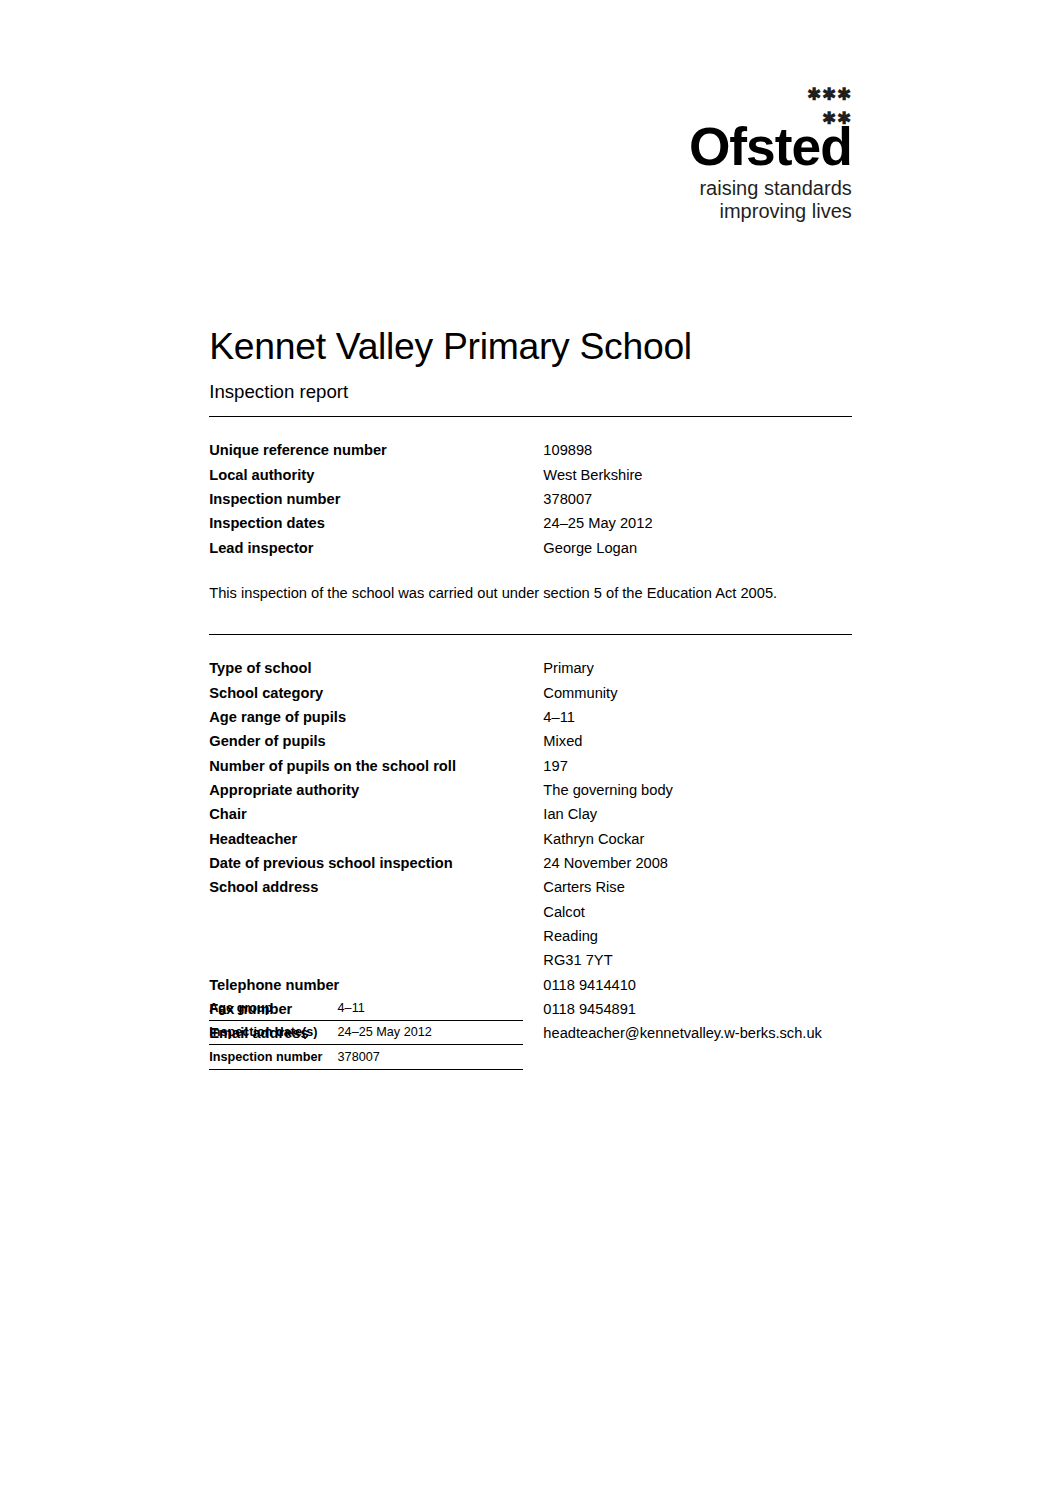✱✱✱
✱✱
Ofsted
raising standards
improving lives
Kennet Valley Primary School
Inspection report
| Unique reference number | 109898 |
| Local authority | West Berkshire |
| Inspection number | 378007 |
| Inspection dates | 24–25 May 2012 |
| Lead inspector | George Logan |
This inspection of the school was carried out under section 5 of the Education Act 2005.
| Type of school | Primary |
| School category | Community |
| Age range of pupils | 4–11 |
| Gender of pupils | Mixed |
| Number of pupils on the school roll | 197 |
| Appropriate authority | The governing body |
| Chair | Ian Clay |
| Headteacher | Kathryn Cockar |
| Date of previous school inspection | 24 November 2008 |
| School address | Carters Rise |
| | Calcot |
| | Reading |
| | RG31 7YT |
| Telephone number | 0118 9414410 |
| Fax number | 0118 9454891 |
| Email address | headteacher@kennetvalley.w-berks.sch.uk |
| Age group | 4–11 |
| Inspection date(s) | 24–25 May 2012 |
| Inspection number | 378007 |